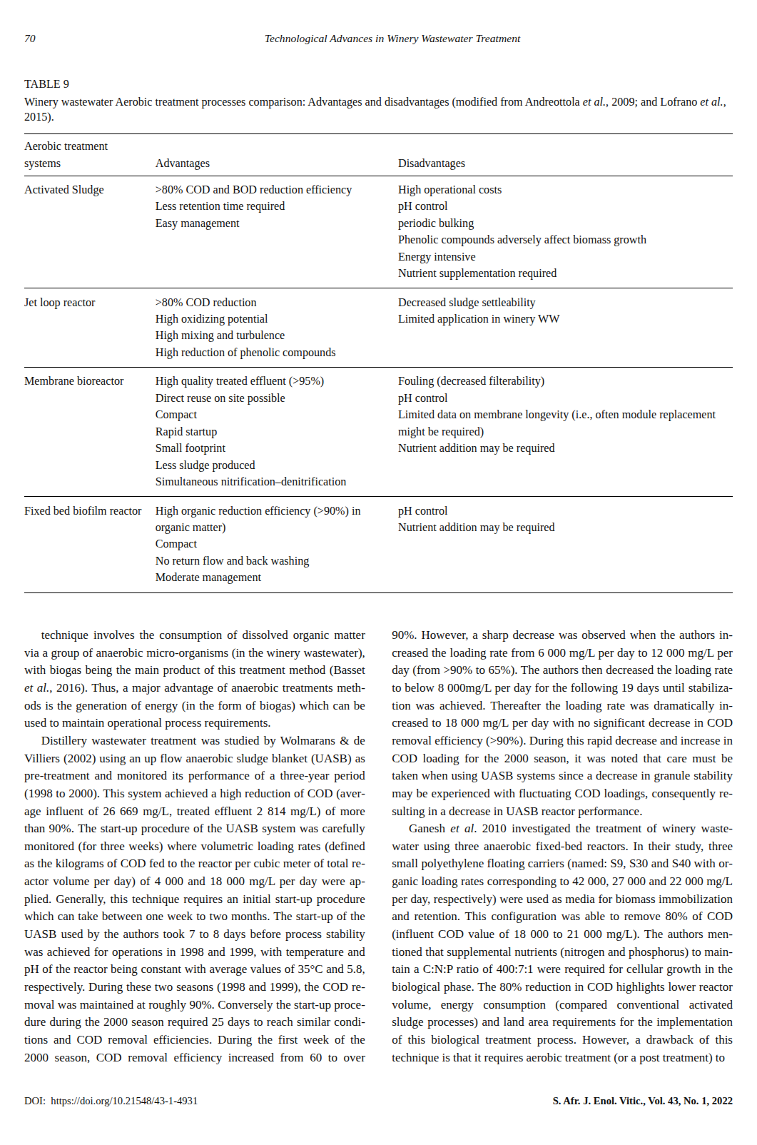70 Technological Advances in Winery Wastewater Treatment
TABLE 9
Winery wastewater Aerobic treatment processes comparison: Advantages and disadvantages (modified from Andreottola et al., 2009; and Lofrano et al., 2015).
| Aerobic treatment systems | Advantages | Disadvantages |
| --- | --- | --- |
| Activated Sludge | >80% COD and BOD reduction efficiency Less retention time required Easy management | High operational costs pH control periodic bulking Phenolic compounds adversely affect biomass growth Energy intensive Nutrient supplementation required |
| Jet loop reactor | >80% COD reduction High oxidizing potential High mixing and turbulence High reduction of phenolic compounds | Decreased sludge settleability Limited application in winery WW |
| Membrane bioreactor | High quality treated effluent (>95%) Direct reuse on site possible Compact Rapid startup Small footprint Less sludge produced Simultaneous nitrification–denitrification | Fouling (decreased filterability) pH control Limited data on membrane longevity (i.e., often module replacement might be required) Nutrient addition may be required |
| Fixed bed biofilm reactor | High organic reduction efficiency (>90%) in organic matter) Compact No return flow and back washing Moderate management | pH control Nutrient addition may be required |
technique involves the consumption of dissolved organic matter via a group of anaerobic micro-organisms (in the winery wastewater), with biogas being the main product of this treatment method (Basset et al., 2016). Thus, a major advantage of anaerobic treatments methods is the generation of energy (in the form of biogas) which can be used to maintain operational process requirements.
Distillery wastewater treatment was studied by Wolmarans & de Villiers (2002) using an up flow anaerobic sludge blanket (UASB) as pre-treatment and monitored its performance of a three-year period (1998 to 2000). This system achieved a high reduction of COD (average influent of 26 669 mg/L, treated effluent 2 814 mg/L) of more than 90%. The start-up procedure of the UASB system was carefully monitored (for three weeks) where volumetric loading rates (defined as the kilograms of COD fed to the reactor per cubic meter of total reactor volume per day) of 4 000 and 18 000 mg/L per day were applied. Generally, this technique requires an initial start-up procedure which can take between one week to two months. The start-up of the UASB used by the authors took 7 to 8 days before process stability was achieved for operations in 1998 and 1999, with temperature and pH of the reactor being constant with average values of 35°C and 5.8, respectively. During these two seasons (1998 and 1999), the COD removal was maintained at roughly 90%. Conversely the start-up procedure during the 2000 season required 25 days to reach similar conditions and COD removal efficiencies. During the first week of the 2000 season, COD removal efficiency increased from 60 to over 90%. However, a sharp decrease was observed when the authors increased the loading rate from 6 000 mg/L per day to 12 000 mg/L per day (from >90% to 65%). The authors then decreased the loading rate to below 8 000mg/L per day for the following 19 days until stabilization was achieved. Thereafter the loading rate was dramatically increased to 18 000 mg/L per day with no significant decrease in COD removal efficiency (>90%). During this rapid decrease and increase in COD loading for the 2000 season, it was noted that care must be taken when using UASB systems since a decrease in granule stability may be experienced with fluctuating COD loadings, consequently resulting in a decrease in UASB reactor performance.
Ganesh et al. 2010 investigated the treatment of winery wastewater using three anaerobic fixed-bed reactors. In their study, three small polyethylene floating carriers (named: S9, S30 and S40 with organic loading rates corresponding to 42 000, 27 000 and 22 000 mg/L per day, respectively) were used as media for biomass immobilization and retention. This configuration was able to remove 80% of COD (influent COD value of 18 000 to 21 000 mg/L). The authors mentioned that supplemental nutrients (nitrogen and phosphorus) to maintain a C:N:P ratio of 400:7:1 were required for cellular growth in the biological phase. The 80% reduction in COD highlights lower reactor volume, energy consumption (compared conventional activated sludge processes) and land area requirements for the implementation of this biological treatment process. However, a drawback of this technique is that it requires aerobic treatment (or a post treatment) to
DOI: https://doi.org/10.21548/43-1-4931 S. Afr. J. Enol. Vitic., Vol. 43, No. 1, 2022